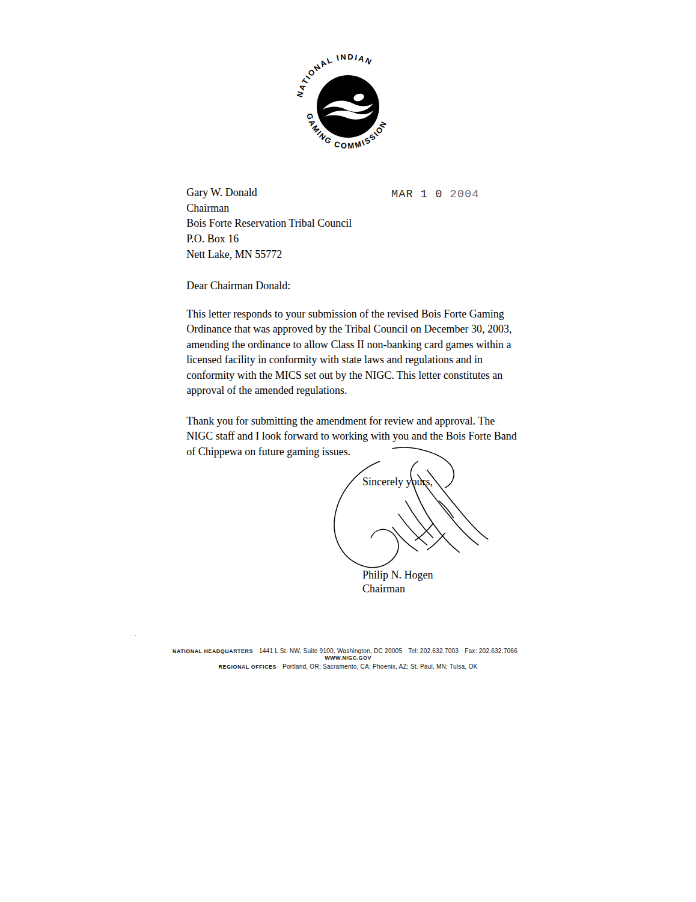NATIONAL INDIAN GAMING COMMISSION
Gary W. Donald
Chairman
Bois Forte Reservation Tribal Council
P.O. Box 16
Nett Lake, MN 55772
MAR 1 0 2004
Dear Chairman Donald:
This letter responds to your submission of the revised Bois Forte Gaming Ordinance that was approved by the Tribal Council on December 30, 2003, amending the ordinance to allow Class II non-banking card games within a licensed facility in conformity with state laws and regulations and in conformity with the MICS set out by the NIGC. This letter constitutes an approval of the amended regulations.
Thank you for submitting the amendment for review and approval. The NIGC staff and I look forward to working with you and the Bois Forte Band of Chippewa on future gaming issues.
Sincerely yours,
Philip N. Hogen
Chairman
.
NATIONAL HEADQUARTERS 1441 L St. NW, Suite 9100, Washington, DC 20005 Tel: 202.632.7003 Fax: 202.632.7066 WWW.NIGC.GOV
REGIONAL OFFICES Portland, OR; Sacramento, CA; Phoenix, AZ; St. Paul, MN; Tulsa, OK